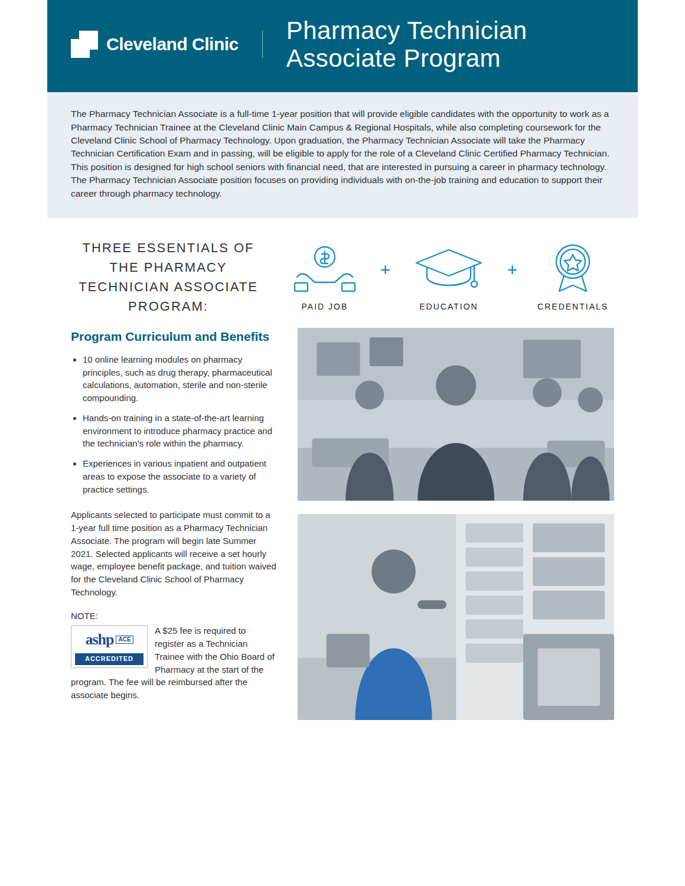Cleveland Clinic
Pharmacy Technician
Associate Program
The Pharmacy Technician Associate is a full-time 1-year position that will provide eligible candidates with the opportunity to work as a Pharmacy Technician Trainee at the Cleveland Clinic Main Campus & Regional Hospitals, while also completing coursework for the Cleveland Clinic School of Pharmacy Technology. Upon graduation, the Pharmacy Technician Associate will take the Pharmacy Technician Certification Exam and in passing, will be eligible to apply for the role of a Cleveland Clinic Certified Pharmacy Technician. This position is designed for high school seniors with financial need, that are interested in pursuing a career in pharmacy technology. The Pharmacy Technician Associate position focuses on providing individuals with on-the-job training and education to support their career through pharmacy technology.
Three Essentials of the Pharmacy Technician Associate Program:
PAID JOB
+
EDUCATION
+
CREDENTIALS
Program Curriculum and Benefits
10 online learning modules on pharmacy principles, such as drug therapy, pharmaceutical calculations, automation, sterile and non-sterile compounding.
Hands-on training in a state-of-the-art learning environment to introduce pharmacy practice and the technician’s role within the pharmacy.
Experiences in various inpatient and outpatient areas to expose the associate to a variety of practice settings.
Applicants selected to participate must commit to a 1-year full time position as a Pharmacy Technician Associate. The program will begin late Summer 2021. Selected applicants will receive a set hourly wage, employee benefit package, and tuition waived for the Cleveland Clinic School of Pharmacy Technology.
NOTE:
ashp ACE ACCREDITED A $25 fee is required to register as a Technician Trainee with the Ohio Board of Pharmacy at the start of the program. The fee will be reimbursed after the associate begins.